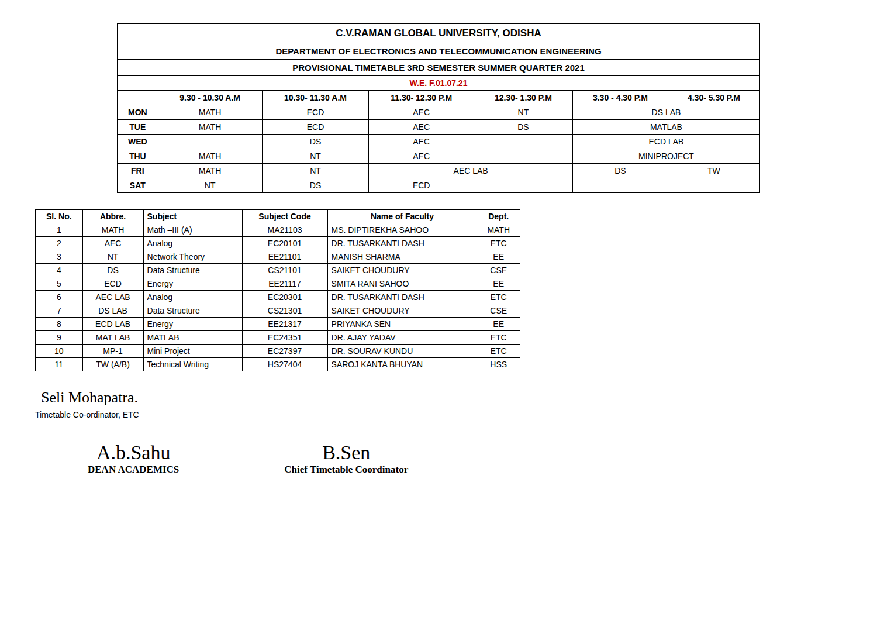| C.V.RAMAN GLOBAL UNIVERSITY, ODISHA |
| DEPARTMENT OF ELECTRONICS AND TELECOMMUNICATION ENGINEERING |
| PROVISIONAL TIMETABLE 3RD SEMESTER SUMMER QUARTER 2021 |
| W.E. F.01.07.21 |
| | 9.30 - 10.30 A.M | 10.30- 11.30 A.M | 11.30- 12.30 P.M | 12.30- 1.30 P.M | 3.30 - 4.30 P.M | 4.30- 5.30 P.M |
| MON | MATH | ECD | AEC | NT | DS LAB |
| TUE | MATH | ECD | AEC | DS | MATLAB |
| WED | | DS | AEC | | ECD LAB |
| THU | MATH | NT | AEC | | MINIPROJECT |
| FRI | MATH | NT | AEC LAB | DS | TW |
| SAT | NT | DS | ECD | | | |
| Sl. No. | Abbre. | Subject | Subject Code | Name of Faculty | Dept. |
| --- | --- | --- | --- | --- | --- |
| 1 | MATH | Math –III (A) | MA21103 | MS. DIPTIREKHA SAHOO | MATH |
| 2 | AEC | Analog | EC20101 | DR. TUSARKANTI DASH | ETC |
| 3 | NT | Network Theory | EE21101 | MANISH SHARMA | EE |
| 4 | DS | Data Structure | CS21101 | SAIKET CHOUDURY | CSE |
| 5 | ECD | Energy | EE21117 | SMITA RANI SAHOO | EE |
| 6 | AEC LAB | Analog | EC20301 | DR. TUSARKANTI DASH | ETC |
| 7 | DS LAB | Data Structure | CS21301 | SAIKET CHOUDURY | CSE |
| 8 | ECD LAB | Energy | EE21317 | PRIYANKA SEN | EE |
| 9 | MAT LAB | MATLAB | EC24351 | DR. AJAY YADAV | ETC |
| 10 | MP-1 | Mini Project | EC27397 | DR. SOURAV KUNDU | ETC |
| 11 | TW (A/B) | Technical Writing | HS27404 | SAROJ KANTA BHUYAN | HSS |
Seli Mohapatra.
Timetable Co-ordinator, ETC
A.b.Sahu
DEAN ACADEMICS
B.Sen
Chief Timetable Coordinator